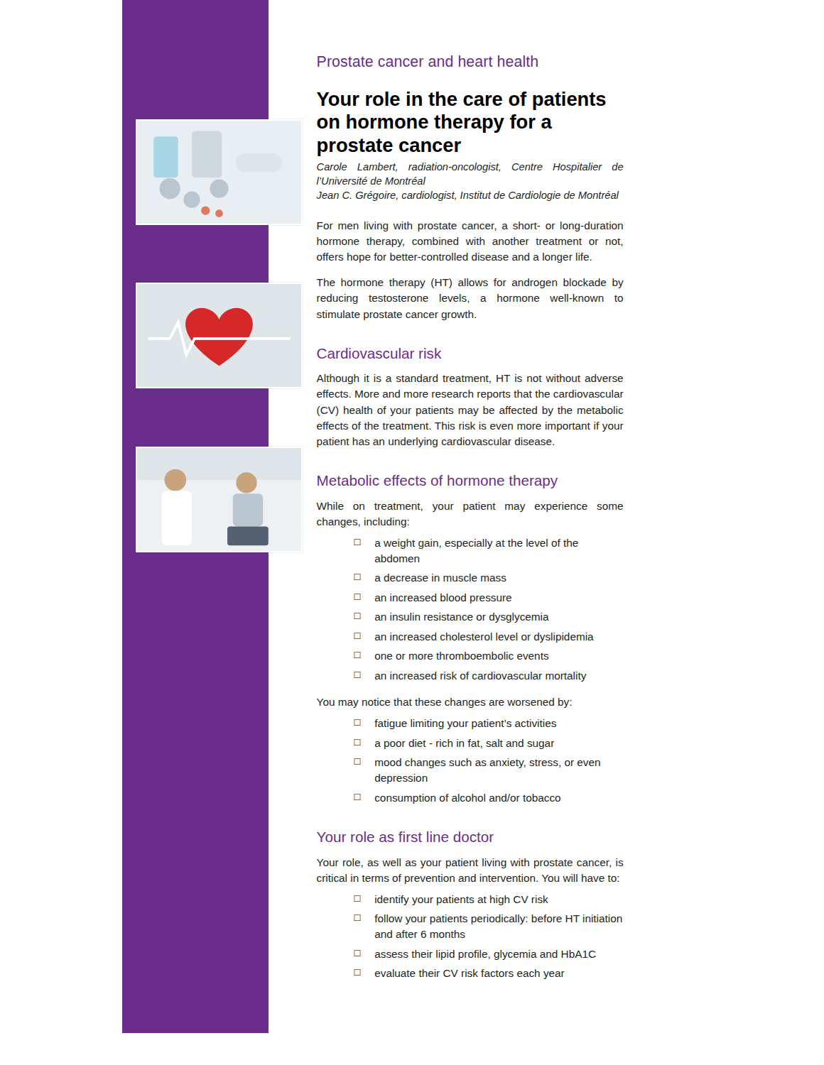Prostate cancer and heart health
Your role in the care of patients on hormone therapy for a prostate cancer
Carole Lambert, radiation-oncologist, Centre Hospitalier de l’Université de Montréal
Jean C. Grégoire, cardiologist, Institut de Cardiologie de Montréal
For men living with prostate cancer, a short- or long-duration hormone therapy, combined with another treatment or not, offers hope for better-controlled disease and a longer life.
The hormone therapy (HT) allows for androgen blockade by reducing testosterone levels, a hormone well-known to stimulate prostate cancer growth.
Cardiovascular risk
Although it is a standard treatment, HT is not without adverse effects. More and more research reports that the cardiovascular (CV) health of your patients may be affected by the metabolic effects of the treatment. This risk is even more important if your patient has an underlying cardiovascular disease.
Metabolic effects of hormone therapy
While on treatment, your patient may experience some changes, including:
a weight gain, especially at the level of the abdomen
a decrease in muscle mass
an increased blood pressure
an insulin resistance or dysglycemia
an increased cholesterol level or dyslipidemia
one or more thromboembolic events
an increased risk of cardiovascular mortality
You may notice that these changes are worsened by:
fatigue limiting your patient’s activities
a poor diet - rich in fat, salt and sugar
mood changes such as anxiety, stress, or even depression
consumption of alcohol and/or tobacco
Your role as first line doctor
Your role, as well as your patient living with prostate cancer, is critical in terms of prevention and intervention. You will have to:
identify your patients at high CV risk
follow your patients periodically: before HT initiation and after 6 months
assess their lipid profile, glycemia and HbA1C
evaluate their CV risk factors each year